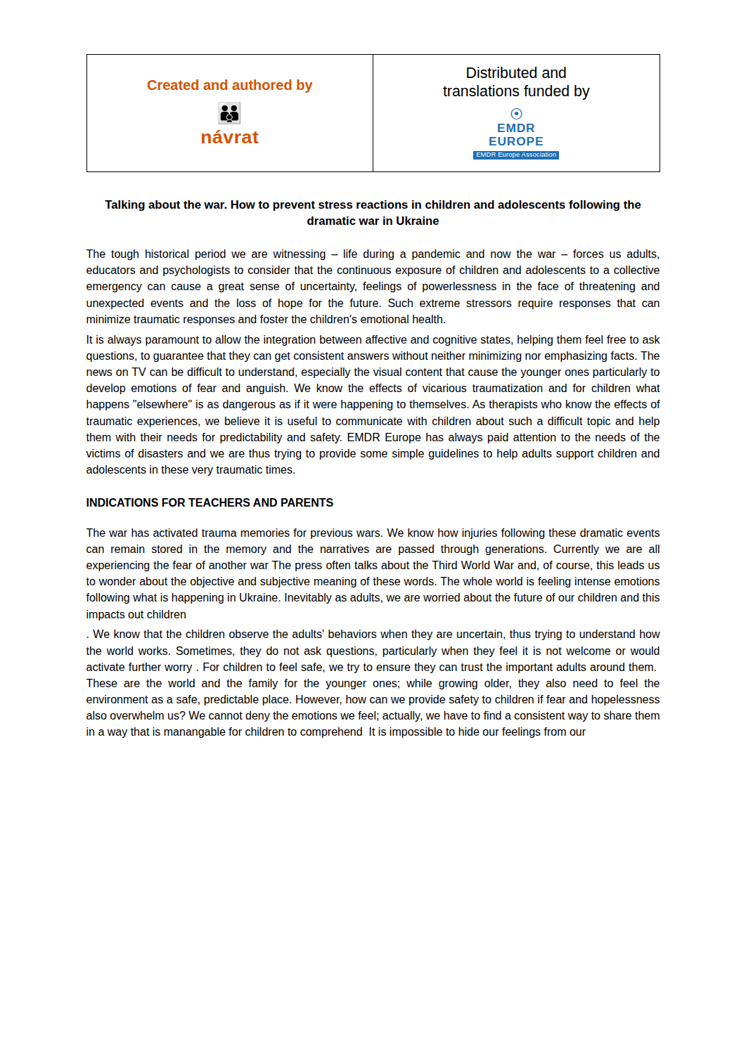| Created and authored by 👪 návrat | Distributed and translations funded by ⦿ EMDR EUROPE EMDR Europe Association |
Talking about the war. How to prevent stress reactions in children and adolescents following the dramatic war in Ukraine
The tough historical period we are witnessing – life during a pandemic and now the war – forces us adults, educators and psychologists to consider that the continuous exposure of children and adolescents to a collective emergency can cause a great sense of uncertainty, feelings of powerlessness in the face of threatening and unexpected events and the loss of hope for the future. Such extreme stressors require responses that can minimize traumatic responses and foster the children's emotional health.
It is always paramount to allow the integration between affective and cognitive states, helping them feel free to ask questions, to guarantee that they can get consistent answers without neither minimizing nor emphasizing facts. The news on TV can be difficult to understand, especially the visual content that cause the younger ones particularly to develop emotions of fear and anguish. We know the effects of vicarious traumatization and for children what happens "elsewhere" is as dangerous as if it were happening to themselves. As therapists who know the effects of traumatic experiences, we believe it is useful to communicate with children about such a difficult topic and help them with their needs for predictability and safety. EMDR Europe has always paid attention to the needs of the victims of disasters and we are thus trying to provide some simple guidelines to help adults support children and adolescents in these very traumatic times.
INDICATIONS FOR TEACHERS AND PARENTS
The war has activated trauma memories for previous wars. We know how injuries following these dramatic events can remain stored in the memory and the narratives are passed through generations. Currently we are all experiencing the fear of another war The press often talks about the Third World War and, of course, this leads us to wonder about the objective and subjective meaning of these words. The whole world is feeling intense emotions following what is happening in Ukraine. Inevitably as adults, we are worried about the future of our children and this impacts out children
. We know that the children observe the adults' behaviors when they are uncertain, thus trying to understand how the world works. Sometimes, they do not ask questions, particularly when they feel it is not welcome or would activate further worry . For children to feel safe, we try to ensure they can trust the important adults around them. These are the world and the family for the younger ones; while growing older, they also need to feel the environment as a safe, predictable place. However, how can we provide safety to children if fear and hopelessness also overwhelm us? We cannot deny the emotions we feel; actually, we have to find a consistent way to share them in a way that is manangable for children to comprehend It is impossible to hide our feelings from our